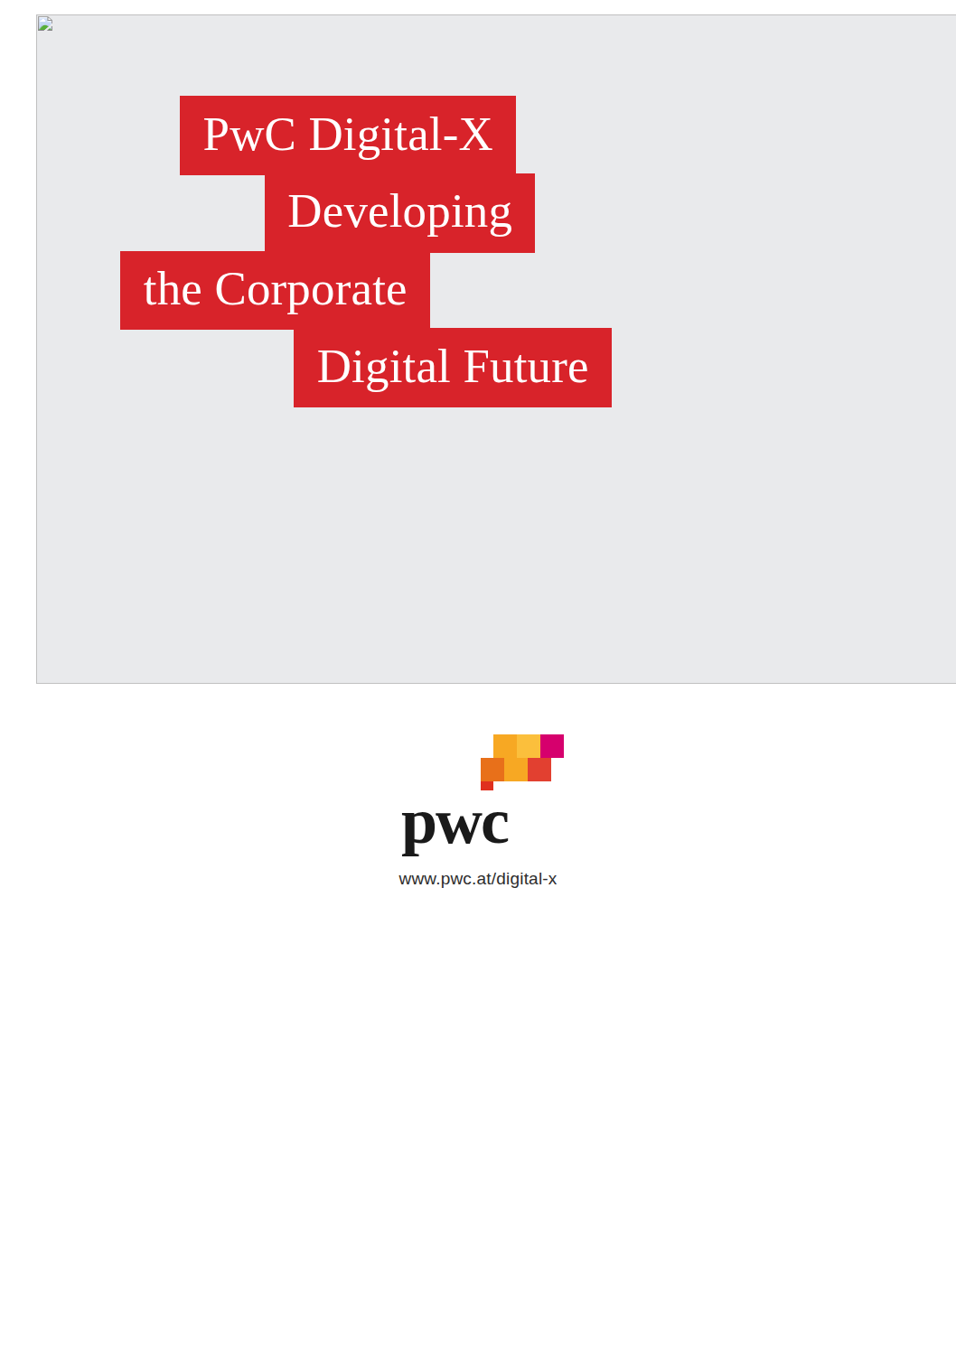PwC Digital-X Developing the Corporate Digital Future
pwc
www.pwc.at/digital-x